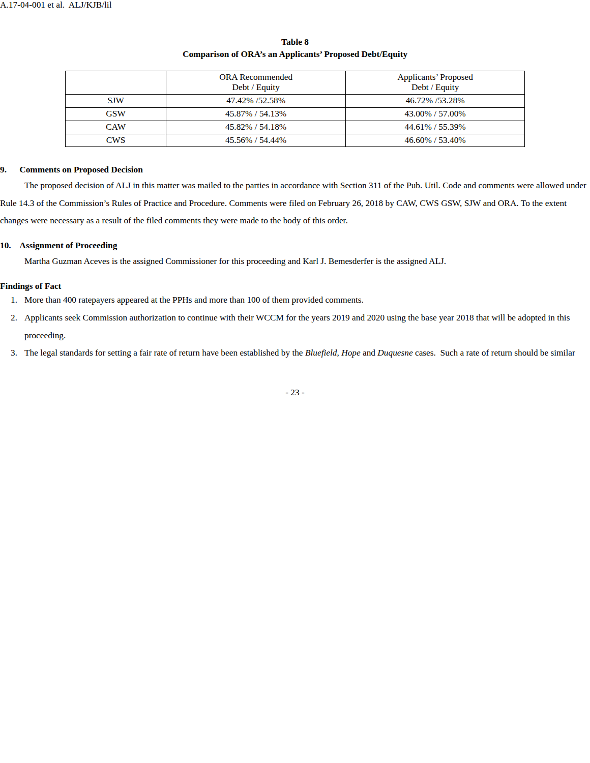A.17-04-001 et al. ALJ/KJB/lil
Table 8
Comparison of ORA’s an Applicants’ Proposed Debt/Equity
| | ORA Recommended Debt / Equity | Applicants’ Proposed Debt / Equity |
| --- | --- | --- |
| SJW | 47.42% /52.58% | 46.72% /53.28% |
| GSW | 45.87% / 54.13% | 43.00% / 57.00% |
| CAW | 45.82% / 54.18% | 44.61% / 55.39% |
| CWS | 45.56% / 54.44% | 46.60% / 53.40% |
9. Comments on Proposed Decision
The proposed decision of ALJ in this matter was mailed to the parties in accordance with Section 311 of the Pub. Util. Code and comments were allowed under Rule 14.3 of the Commission’s Rules of Practice and Procedure. Comments were filed on February 26, 2018 by CAW, CWS GSW, SJW and ORA. To the extent changes were necessary as a result of the filed comments they were made to the body of this order.
10. Assignment of Proceeding
Martha Guzman Aceves is the assigned Commissioner for this proceeding and Karl J. Bemesderfer is the assigned ALJ.
Findings of Fact
1. More than 400 ratepayers appeared at the PPHs and more than 100 of them provided comments.
2. Applicants seek Commission authorization to continue with their WCCM for the years 2019 and 2020 using the base year 2018 that will be adopted in this proceeding.
3. The legal standards for setting a fair rate of return have been established by the Bluefield, Hope and Duquesne cases. Such a rate of return should be similar
- 23 -